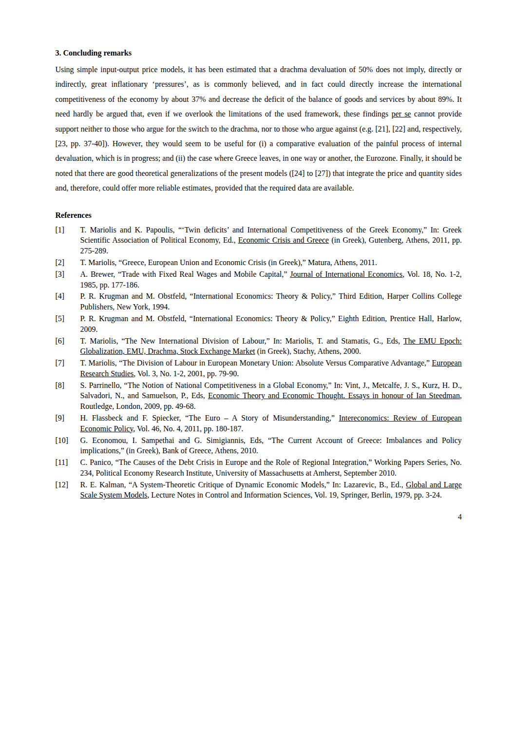3. Concluding remarks
Using simple input-output price models, it has been estimated that a drachma devaluation of 50% does not imply, directly or indirectly, great inflationary ‘pressures’, as is commonly believed, and in fact could directly increase the international competitiveness of the economy by about 37% and decrease the deficit of the balance of goods and services by about 89%. It need hardly be argued that, even if we overlook the limitations of the used framework, these findings per se cannot provide support neither to those who argue for the switch to the drachma, nor to those who argue against (e.g. [21], [22] and, respectively, [23, pp. 37-40]). However, they would seem to be useful for (i) a comparative evaluation of the painful process of internal devaluation, which is in progress; and (ii) the case where Greece leaves, in one way or another, the Eurozone. Finally, it should be noted that there are good theoretical generalizations of the present models ([24] to [27]) that integrate the price and quantity sides and, therefore, could offer more reliable estimates, provided that the required data are available.
References
[1] T. Mariolis and K. Papoulis, “‘Twin deficits’ and International Competitiveness of the Greek Economy,” In: Greek Scientific Association of Political Economy, Ed., Economic Crisis and Greece (in Greek), Gutenberg, Athens, 2011, pp. 275-289.
[2] T. Mariolis, “Greece, European Union and Economic Crisis (in Greek),” Matura, Athens, 2011.
[3] A. Brewer, “Trade with Fixed Real Wages and Mobile Capital,” Journal of International Economics, Vol. 18, No. 1-2, 1985, pp. 177-186.
[4] P. R. Krugman and M. Obstfeld, “International Economics: Theory & Policy,” Third Edition, Harper Collins College Publishers, New York, 1994.
[5] P. R. Krugman and M. Obstfeld, “International Economics: Theory & Policy,” Eighth Edition, Prentice Hall, Harlow, 2009.
[6] T. Mariolis, “The New International Division of Labour,” In: Mariolis, T. and Stamatis, G., Eds, The EMU Epoch: Globalization, EMU, Drachma, Stock Exchange Market (in Greek), Stachy, Athens, 2000.
[7] T. Mariolis, “The Division of Labour in European Monetary Union: Absolute Versus Comparative Advantage,” European Research Studies, Vol. 3, No. 1-2, 2001, pp. 79-90.
[8] S. Parrinello, “The Notion of National Competitiveness in a Global Economy,” In: Vint, J., Metcalfe, J. S., Kurz, H. D., Salvadori, N., and Samuelson, P., Eds, Economic Theory and Economic Thought. Essays in honour of Ian Steedman, Routledge, London, 2009, pp. 49-68.
[9] H. Flassbeck and F. Spiecker, “The Euro – A Story of Misunderstanding,” Intereconomics: Review of European Economic Policy, Vol. 46, No. 4, 2011, pp. 180-187.
[10] G. Economou, I. Sampethai and G. Simigiannis, Eds, “The Current Account of Greece: Imbalances and Policy implications,” (in Greek), Bank of Greece, Athens, 2010.
[11] C. Panico, “The Causes of the Debt Crisis in Europe and the Role of Regional Integration,” Working Papers Series, No. 234, Political Economy Research Institute, University of Massachusetts at Amherst, September 2010.
[12] R. E. Kalman, “A System-Theoretic Critique of Dynamic Economic Models,” In: Lazarevic, B., Ed., Global and Large Scale System Models, Lecture Notes in Control and Information Sciences, Vol. 19, Springer, Berlin, 1979, pp. 3-24.
4